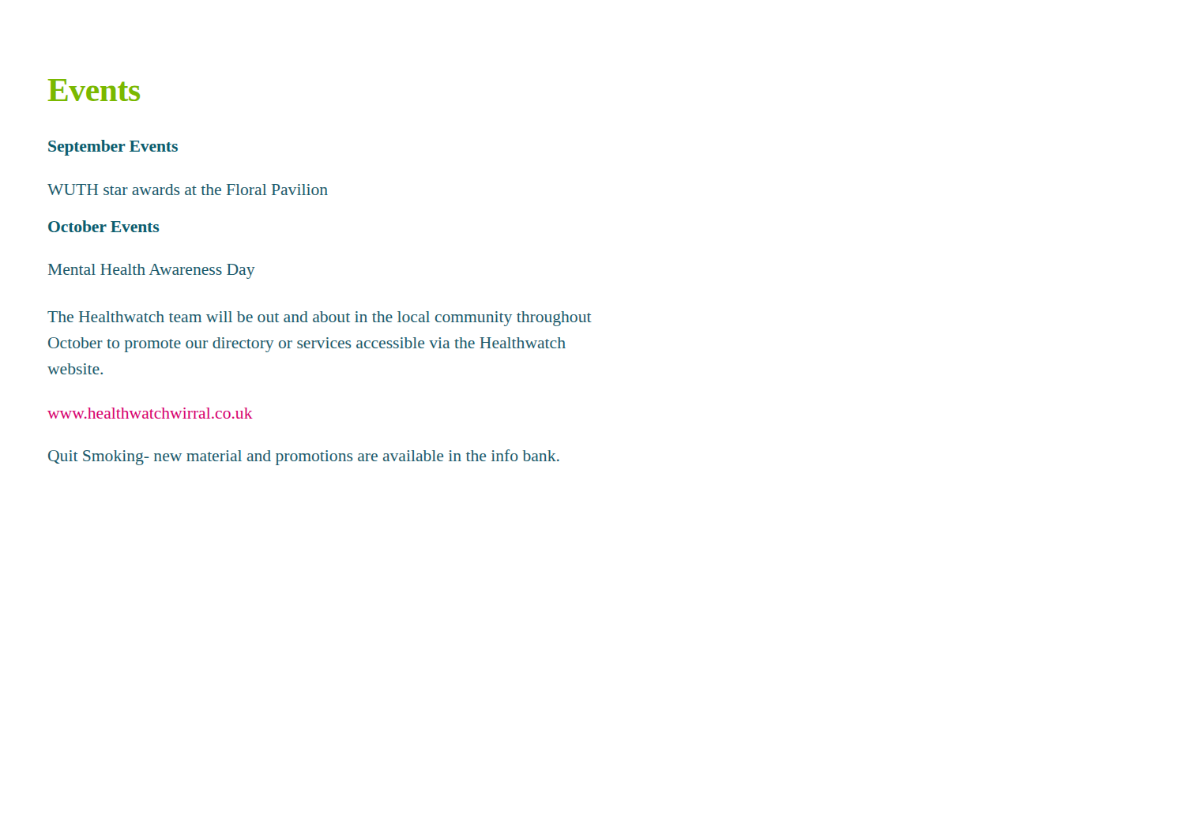Events
September Events
WUTH star awards at the Floral Pavilion
October Events
Mental Health Awareness Day
The Healthwatch team will be out and about in the local community throughout October to promote our directory or services accessible via the Healthwatch website.
www.healthwatchwirral.co.uk
Quit Smoking- new material and promotions are available in the info bank.